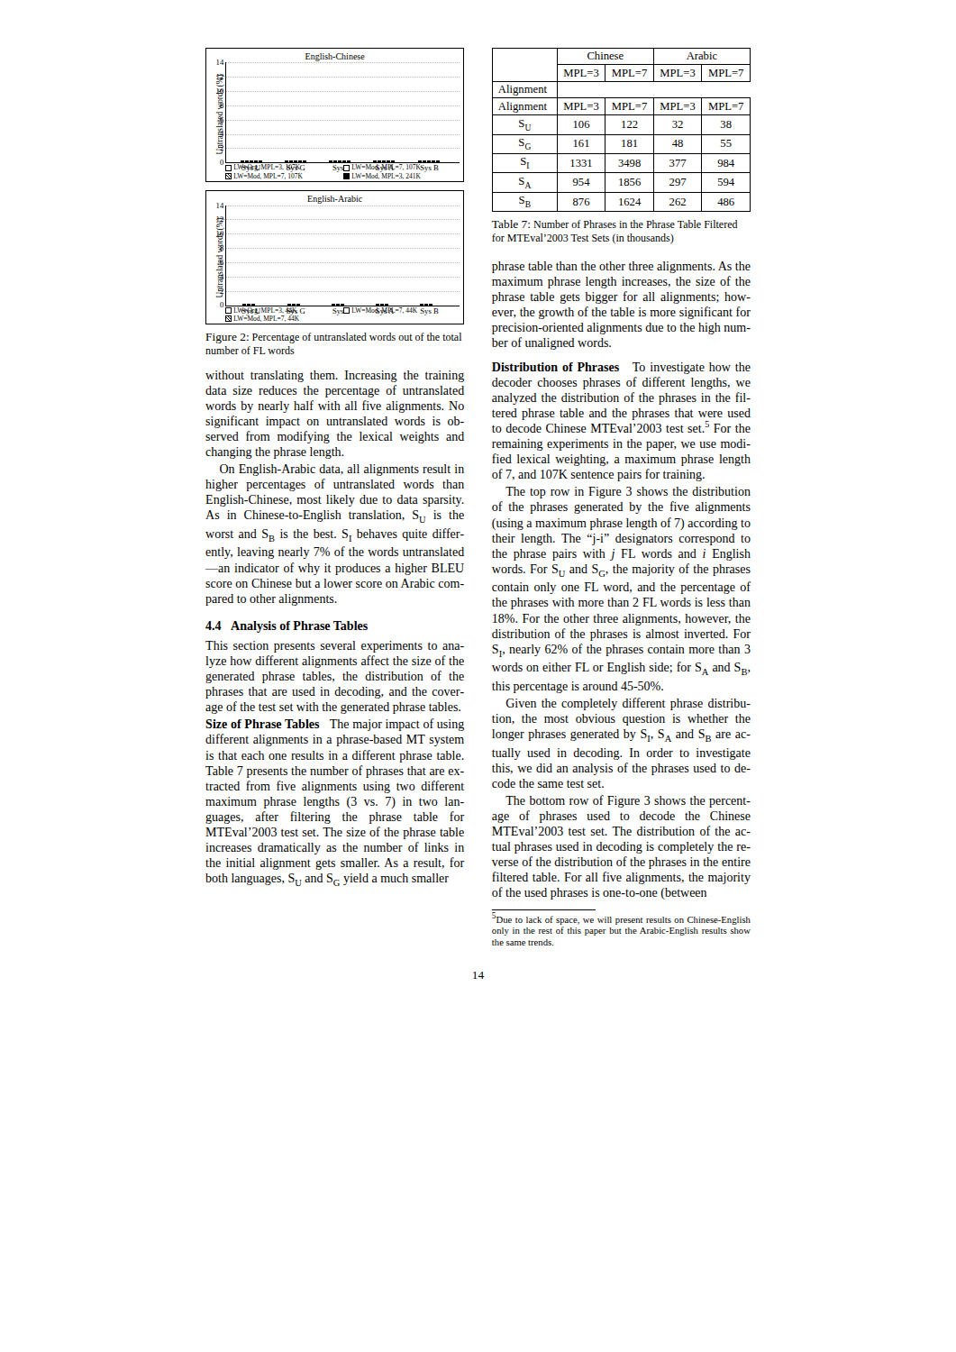Untranslated words (%)
English-Chinese
14 12 10 8 6 4 2 0
Sys U Sys G Sys I Sys A Sys B
LW=Org, MPL=3, 107K
LW=Mod, MPL=7, 107K
LW=Mod, MPL=7, 107K
LW=Mod, MPL=3, 241K
Untranslated words (%)
English-Arabic
14 12 10 8 6 4 2 0
Sys U Sys G Sys I Sys A Sys B
LW=Org, MPL=3, 44K
LW=Mod, MPL=7, 44K
LW=Mod, MPL=7, 44K
Figure 2: Percentage of untranslated words out of the total number of FL words
without translating them. Increasing the training data size reduces the percentage of untranslated words by nearly half with all five alignments. No significant impact on untranslated words is observed from modifying the lexical weights and changing the phrase length.
On English-Arabic data, all alignments result in higher percentages of untranslated words than English-Chinese, most likely due to data sparsity. As in Chinese-to-English translation, SU is the worst and SB is the best. SI behaves quite differently, leaving nearly 7% of the words untranslated—an indicator of why it produces a higher BLEU score on Chinese but a lower score on Arabic compared to other alignments.
4.4 Analysis of Phrase Tables
This section presents several experiments to analyze how different alignments affect the size of the generated phrase tables, the distribution of the phrases that are used in decoding, and the coverage of the test set with the generated phrase tables.
Size of Phrase Tables The major impact of using different alignments in a phrase-based MT system is that each one results in a different phrase table. Table 7 presents the number of phrases that are extracted from five alignments using two different maximum phrase lengths (3 vs. 7) in two languages, after filtering the phrase table for MTEval’2003 test set. The size of the phrase table increases dramatically as the number of links in the initial alignment gets smaller. As a result, for both languages, SU and SG yield a much smaller
| | Chinese | Arabic |
| --- | --- | --- |
| MPL=3 | MPL=7 | MPL=3 | MPL=7 |
| Alignment | |
| Alignment | MPL=3 | MPL=7 | MPL=3 | MPL=7 |
| --- | --- | --- | --- | --- |
| S U | 106 | 122 | 32 | 38 |
| S G | 161 | 181 | 48 | 55 |
| S I | 1331 | 3498 | 377 | 984 |
| S A | 954 | 1856 | 297 | 594 |
| S B | 876 | 1624 | 262 | 486 |
Table 7: Number of Phrases in the Phrase Table Filtered for MTEval’2003 Test Sets (in thousands)
phrase table than the other three alignments. As the maximum phrase length increases, the size of the phrase table gets bigger for all alignments; however, the growth of the table is more significant for precision-oriented alignments due to the high number of unaligned words.
Distribution of Phrases To investigate how the decoder chooses phrases of different lengths, we analyzed the distribution of the phrases in the filtered phrase table and the phrases that were used to decode Chinese MTEval’2003 test set.5 For the remaining experiments in the paper, we use modified lexical weighting, a maximum phrase length of 7, and 107K sentence pairs for training.
The top row in Figure 3 shows the distribution of the phrases generated by the five alignments (using a maximum phrase length of 7) according to their length. The “j-i” designators correspond to the phrase pairs with j FL words and i English words. For SU and SG, the majority of the phrases contain only one FL word, and the percentage of the phrases with more than 2 FL words is less than 18%. For the other three alignments, however, the distribution of the phrases is almost inverted. For SI, nearly 62% of the phrases contain more than 3 words on either FL or English side; for SA and SB, this percentage is around 45-50%.
Given the completely different phrase distribution, the most obvious question is whether the longer phrases generated by SI, SA and SB are actually used in decoding. In order to investigate this, we did an analysis of the phrases used to decode the same test set.
The bottom row of Figure 3 shows the percentage of phrases used to decode the Chinese MTEval’2003 test set. The distribution of the actual phrases used in decoding is completely the reverse of the distribution of the phrases in the entire filtered table. For all five alignments, the majority of the used phrases is one-to-one (between
5Due to lack of space, we will present results on Chinese-English only in the rest of this paper but the Arabic-English results show the same trends.
14